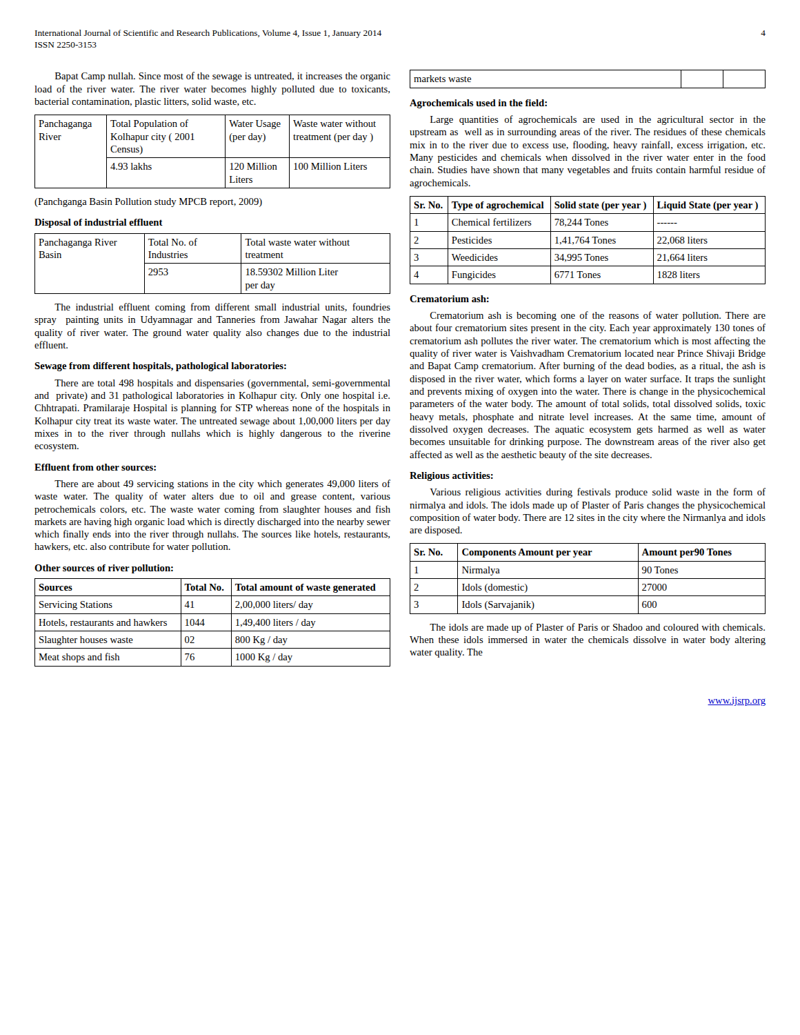International Journal of Scientific and Research Publications, Volume 4, Issue 1, January 2014
ISSN 2250-3153 4
Bapat Camp nullah. Since most of the sewage is untreated, it increases the organic load of the river water. The river water becomes highly polluted due to toxicants, bacterial contamination, plastic litters, solid waste, etc.
| Panchaganga River | Total Population of Kolhapur city ( 2001 Census) | Water Usage (per day) | Waste water without treatment (per day ) |
| 4.93 lakhs | 120 Million Liters | 100 Million Liters |
(Panchganga Basin Pollution study MPCB report, 2009)
Disposal of industrial effluent
| Panchaganga River Basin | Total No. of Industries | Total waste water without treatment |
| 2953 | 18.59302 Million Liter per day |
The industrial effluent coming from different small industrial units, foundries spray painting units in Udyamnagar and Tanneries from Jawahar Nagar alters the quality of river water. The ground water quality also changes due to the industrial effluent.
Sewage from different hospitals, pathological laboratories:
There are total 498 hospitals and dispensaries (governmental, semi-governmental and private) and 31 pathological laboratories in Kolhapur city. Only one hospital i.e. Chhtrapati. Pramilaraje Hospital is planning for STP whereas none of the hospitals in Kolhapur city treat its waste water. The untreated sewage about 1,00,000 liters per day mixes in to the river through nullahs which is highly dangerous to the riverine ecosystem.
Effluent from other sources:
There are about 49 servicing stations in the city which generates 49,000 liters of waste water. The quality of water alters due to oil and grease content, various petrochemicals colors, etc. The waste water coming from slaughter houses and fish markets are having high organic load which is directly discharged into the nearby sewer which finally ends into the river through nullahs. The sources like hotels, restaurants, hawkers, etc. also contribute for water pollution.
Other sources of river pollution:
| Sources | Total No. | Total amount of waste generated |
| --- | --- | --- |
| Servicing Stations | 41 | 2,00,000 liters/ day |
| Hotels, restaurants and hawkers | 1044 | 1,49,400 liters / day |
| Slaughter houses waste | 02 | 800 Kg / day |
| Meat shops and fish | 76 | 1000 Kg / day |
| markets waste | | |
Agrochemicals used in the field:
Large quantities of agrochemicals are used in the agricultural sector in the upstream as well as in surrounding areas of the river. The residues of these chemicals mix in to the river due to excess use, flooding, heavy rainfall, excess irrigation, etc. Many pesticides and chemicals when dissolved in the river water enter in the food chain. Studies have shown that many vegetables and fruits contain harmful residue of agrochemicals.
| Sr. No. | Type of agrochemical | Solid state (per year ) | Liquid State (per year ) |
| --- | --- | --- | --- |
| 1 | Chemical fertilizers | 78,244 Tones | ------ |
| 2 | Pesticides | 1,41,764 Tones | 22,068 liters |
| 3 | Weedicides | 34,995 Tones | 21,664 liters |
| 4 | Fungicides | 6771 Tones | 1828 liters |
Crematorium ash:
Crematorium ash is becoming one of the reasons of water pollution. There are about four crematorium sites present in the city. Each year approximately 130 tones of crematorium ash pollutes the river water. The crematorium which is most affecting the quality of river water is Vaishvadham Crematorium located near Prince Shivaji Bridge and Bapat Camp crematorium. After burning of the dead bodies, as a ritual, the ash is disposed in the river water, which forms a layer on water surface. It traps the sunlight and prevents mixing of oxygen into the water. There is change in the physicochemical parameters of the water body. The amount of total solids, total dissolved solids, toxic heavy metals, phosphate and nitrate level increases. At the same time, amount of dissolved oxygen decreases. The aquatic ecosystem gets harmed as well as water becomes unsuitable for drinking purpose. The downstream areas of the river also get affected as well as the aesthetic beauty of the site decreases.
Religious activities:
Various religious activities during festivals produce solid waste in the form of nirmalya and idols. The idols made up of Plaster of Paris changes the physicochemical composition of water body. There are 12 sites in the city where the Nirmanlya and idols are disposed.
| Sr. No. | Components Amount per year | Amount per90 Tones |
| --- | --- | --- |
| 1 | Nirmalya | 90 Tones |
| 2 | Idols (domestic) | 27000 |
| 3 | Idols (Sarvajanik) | 600 |
The idols are made up of Plaster of Paris or Shadoo and coloured with chemicals. When these idols immersed in water the chemicals dissolve in water body altering water quality. The
www.ijsrp.org